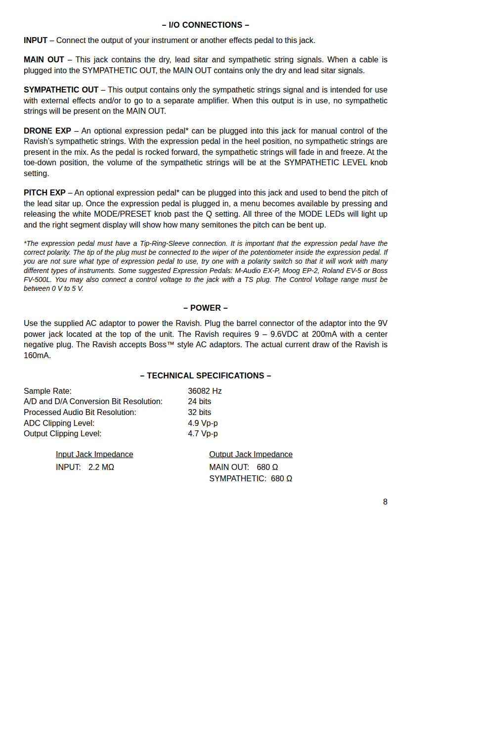– I/O CONNECTIONS –
INPUT – Connect the output of your instrument or another effects pedal to this jack.
MAIN OUT – This jack contains the dry, lead sitar and sympathetic string signals. When a cable is plugged into the SYMPATHETIC OUT, the MAIN OUT contains only the dry and lead sitar signals.
SYMPATHETIC OUT – This output contains only the sympathetic strings signal and is intended for use with external effects and/or to go to a separate amplifier. When this output is in use, no sympathetic strings will be present on the MAIN OUT.
DRONE EXP – An optional expression pedal* can be plugged into this jack for manual control of the Ravish's sympathetic strings. With the expression pedal in the heel position, no sympathetic strings are present in the mix. As the pedal is rocked forward, the sympathetic strings will fade in and freeze. At the toe-down position, the volume of the sympathetic strings will be at the SYMPATHETIC LEVEL knob setting.
PITCH EXP – An optional expression pedal* can be plugged into this jack and used to bend the pitch of the lead sitar up. Once the expression pedal is plugged in, a menu becomes available by pressing and releasing the white MODE/PRESET knob past the Q setting. All three of the MODE LEDs will light up and the right segment display will show how many semitones the pitch can be bent up.
*The expression pedal must have a Tip-Ring-Sleeve connection. It is important that the expression pedal have the correct polarity. The tip of the plug must be connected to the wiper of the potentiometer inside the expression pedal. If you are not sure what type of expression pedal to use, try one with a polarity switch so that it will work with many different types of instruments. Some suggested Expression Pedals: M-Audio EX-P, Moog EP-2, Roland EV-5 or Boss FV-500L. You may also connect a control voltage to the jack with a TS plug. The Control Voltage range must be between 0 V to 5 V.
– POWER –
Use the supplied AC adaptor to power the Ravish. Plug the barrel connector of the adaptor into the 9V power jack located at the top of the unit. The Ravish requires 9 – 9.6VDC at 200mA with a center negative plug. The Ravish accepts Boss™ style AC adaptors. The actual current draw of the Ravish is 160mA.
– TECHNICAL SPECIFICATIONS –
| Sample Rate: | 36082 Hz |
| A/D and D/A Conversion Bit Resolution: | 24 bits |
| Processed Audio Bit Resolution: | 32 bits |
| ADC Clipping Level: | 4.9 Vp-p |
| Output Clipping Level: | 4.7 Vp-p |
| Input Jack Impedance | Output Jack Impedance |
| --- | --- |
| INPUT: 2.2 MΩ | MAIN OUT: 680 Ω |
| | SYMPATHETIC: 680 Ω |
8